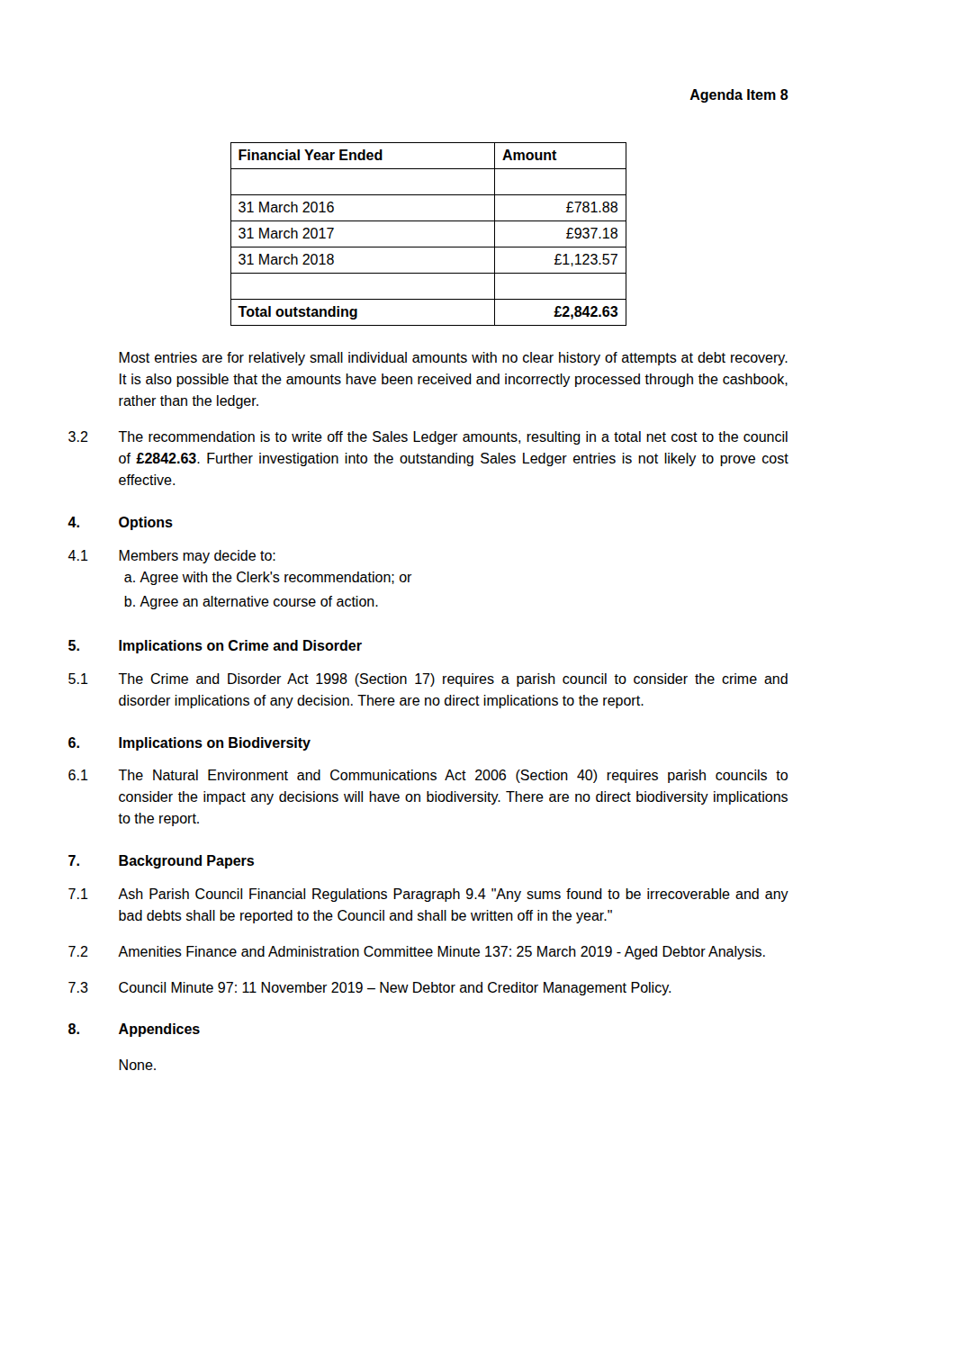Agenda Item 8
| Financial Year Ended | Amount |
| --- | --- |
| 31 March 2016 | £781.88 |
| 31 March 2017 | £937.18 |
| 31 March 2018 | £1,123.57 |
| Total outstanding | £2,842.63 |
Most entries are for relatively small individual amounts with no clear history of attempts at debt recovery. It is also possible that the amounts have been received and incorrectly processed through the cashbook, rather than the ledger.
3.2
The recommendation is to write off the Sales Ledger amounts, resulting in a total net cost to the council of £2842.63. Further investigation into the outstanding Sales Ledger entries is not likely to prove cost effective.
4. Options
4.1
Members may decide to:
Agree with the Clerk's recommendation; or
Agree an alternative course of action.
5. Implications on Crime and Disorder
5.1
The Crime and Disorder Act 1998 (Section 17) requires a parish council to consider the crime and disorder implications of any decision. There are no direct implications to the report.
6. Implications on Biodiversity
6.1
The Natural Environment and Communications Act 2006 (Section 40) requires parish councils to consider the impact any decisions will have on biodiversity. There are no direct biodiversity implications to the report.
7. Background Papers
7.1
Ash Parish Council Financial Regulations Paragraph 9.4 "Any sums found to be irrecoverable and any bad debts shall be reported to the Council and shall be written off in the year."
7.2
Amenities Finance and Administration Committee Minute 137: 25 March 2019 - Aged Debtor Analysis.
7.3
Council Minute 97: 11 November 2019 – New Debtor and Creditor Management Policy.
8. Appendices
None.